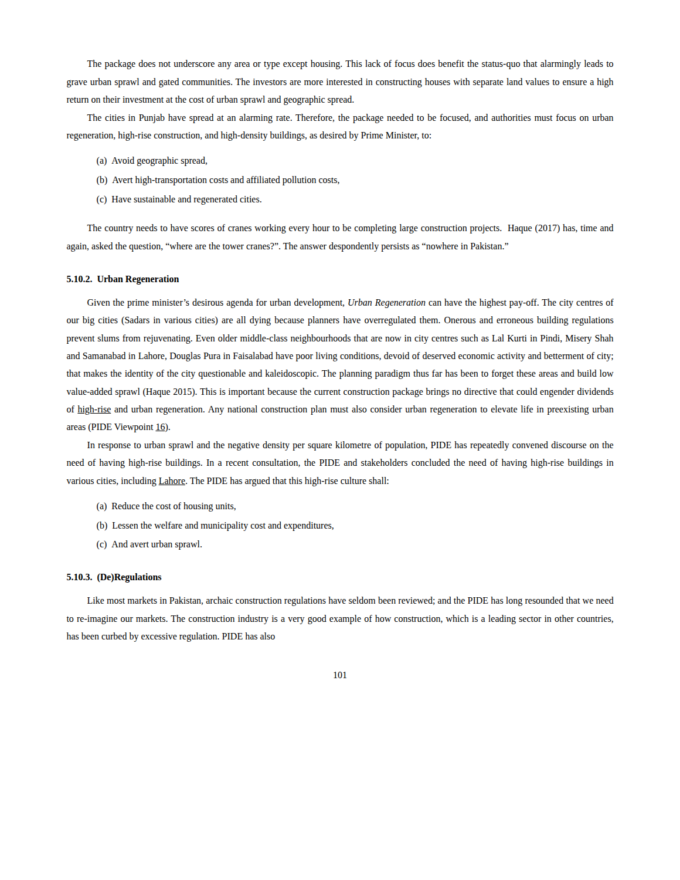The package does not underscore any area or type except housing. This lack of focus does benefit the status-quo that alarmingly leads to grave urban sprawl and gated communities. The investors are more interested in constructing houses with separate land values to ensure a high return on their investment at the cost of urban sprawl and geographic spread.
The cities in Punjab have spread at an alarming rate. Therefore, the package needed to be focused, and authorities must focus on urban regeneration, high-rise construction, and high-density buildings, as desired by Prime Minister, to:
(a) Avoid geographic spread,
(b) Avert high-transportation costs and affiliated pollution costs,
(c) Have sustainable and regenerated cities.
The country needs to have scores of cranes working every hour to be completing large construction projects. Haque (2017) has, time and again, asked the question, “where are the tower cranes?”. The answer despondently persists as “nowhere in Pakistan.”
5.10.2. Urban Regeneration
Given the prime minister’s desirous agenda for urban development, Urban Regeneration can have the highest pay-off. The city centres of our big cities (Sadars in various cities) are all dying because planners have overregulated them. Onerous and erroneous building regulations prevent slums from rejuvenating. Even older middle-class neighbourhoods that are now in city centres such as Lal Kurti in Pindi, Misery Shah and Samanabad in Lahore, Douglas Pura in Faisalabad have poor living conditions, devoid of deserved economic activity and betterment of city; that makes the identity of the city questionable and kaleidoscopic. The planning paradigm thus far has been to forget these areas and build low value-added sprawl (Haque 2015). This is important because the current construction package brings no directive that could engender dividends of high-rise and urban regeneration. Any national construction plan must also consider urban regeneration to elevate life in preexisting urban areas (PIDE Viewpoint 16).
In response to urban sprawl and the negative density per square kilometre of population, PIDE has repeatedly convened discourse on the need of having high-rise buildings. In a recent consultation, the PIDE and stakeholders concluded the need of having high-rise buildings in various cities, including Lahore. The PIDE has argued that this high-rise culture shall:
(a) Reduce the cost of housing units,
(b) Lessen the welfare and municipality cost and expenditures,
(c) And avert urban sprawl.
5.10.3. (De)Regulations
Like most markets in Pakistan, archaic construction regulations have seldom been reviewed; and the PIDE has long resounded that we need to re-imagine our markets. The construction industry is a very good example of how construction, which is a leading sector in other countries, has been curbed by excessive regulation. PIDE has also
101